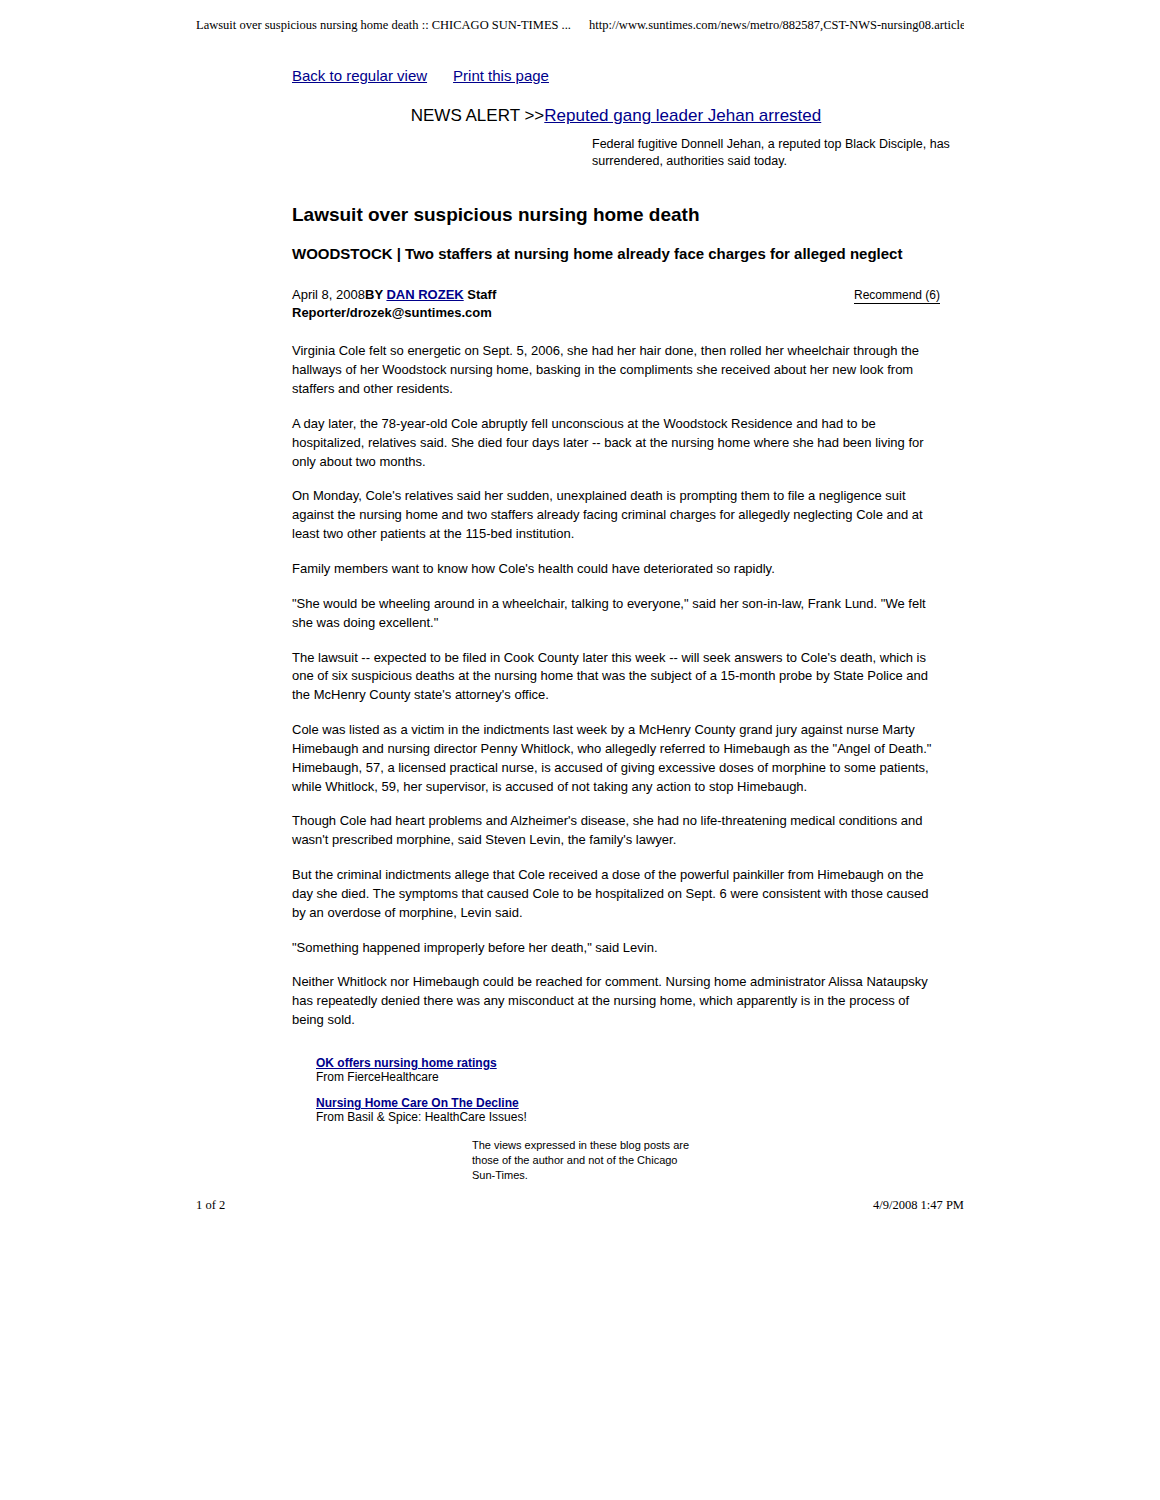Lawsuit over suspicious nursing home death :: CHICAGO SUN-TIMES ...http://www.suntimes.com/news/metro/882587,CST-NWS-nursing08.article
Back to regular view Print this page
NEWS ALERT >>Reputed gang leader Jehan arrested
Federal fugitive Donnell Jehan, a reputed top Black Disciple, has surrendered, authorities said today.
Lawsuit over suspicious nursing home death
WOODSTOCK | Two staffers at nursing home already face charges for alleged neglect
April 8, 2008 BY DAN ROZEK Staff Reporter/drozek@suntimes.com
Recommend (6)
Virginia Cole felt so energetic on Sept. 5, 2006, she had her hair done, then rolled her wheelchair through the hallways of her Woodstock nursing home, basking in the compliments she received about her new look from staffers and other residents.
A day later, the 78-year-old Cole abruptly fell unconscious at the Woodstock Residence and had to be hospitalized, relatives said. She died four days later -- back at the nursing home where she had been living for only about two months.
On Monday, Cole's relatives said her sudden, unexplained death is prompting them to file a negligence suit against the nursing home and two staffers already facing criminal charges for allegedly neglecting Cole and at least two other patients at the 115-bed institution.
Family members want to know how Cole's health could have deteriorated so rapidly.
"She would be wheeling around in a wheelchair, talking to everyone," said her son-in-law, Frank Lund. "We felt she was doing excellent."
The lawsuit -- expected to be filed in Cook County later this week -- will seek answers to Cole's death, which is one of six suspicious deaths at the nursing home that was the subject of a 15-month probe by State Police and the McHenry County state's attorney's office.
Cole was listed as a victim in the indictments last week by a McHenry County grand jury against nurse Marty Himebaugh and nursing director Penny Whitlock, who allegedly referred to Himebaugh as the "Angel of Death." Himebaugh, 57, a licensed practical nurse, is accused of giving excessive doses of morphine to some patients, while Whitlock, 59, her supervisor, is accused of not taking any action to stop Himebaugh.
Though Cole had heart problems and Alzheimer's disease, she had no life-threatening medical conditions and wasn't prescribed morphine, said Steven Levin, the family's lawyer.
But the criminal indictments allege that Cole received a dose of the powerful painkiller from Himebaugh on the day she died. The symptoms that caused Cole to be hospitalized on Sept. 6 were consistent with those caused by an overdose of morphine, Levin said.
"Something happened improperly before her death," said Levin.
Neither Whitlock nor Himebaugh could be reached for comment. Nursing home administrator Alissa Nataupsky has repeatedly denied there was any misconduct at the nursing home, which apparently is in the process of being sold.
OK offers nursing home ratings
From FierceHealthcare
Nursing Home Care On The Decline
From Basil & Spice: HealthCare Issues!
The views expressed in these blog posts are those of the author and not of the Chicago Sun-Times.
1 of 2 4/9/2008 1:47 PM